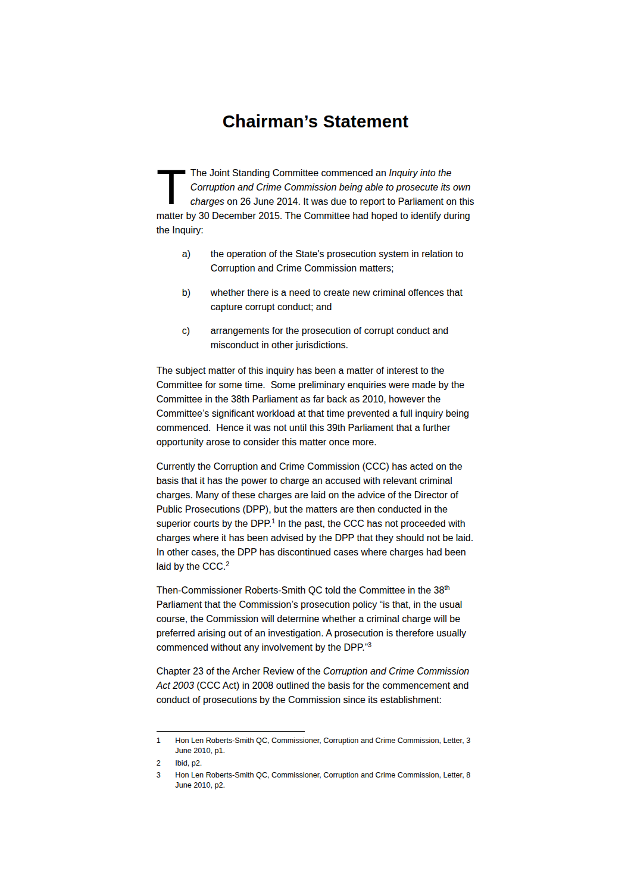Chairman’s Statement
T
The Joint Standing Committee commenced an Inquiry into the Corruption and Crime Commission being able to prosecute its own charges on 26 June 2014. It was due to report to Parliament on this matter by 30 December 2015. The Committee had hoped to identify during the Inquiry:
a) the operation of the State's prosecution system in relation to Corruption and Crime Commission matters;
b) whether there is a need to create new criminal offences that capture corrupt conduct; and
c) arrangements for the prosecution of corrupt conduct and misconduct in other jurisdictions.
The subject matter of this inquiry has been a matter of interest to the Committee for some time. Some preliminary enquiries were made by the Committee in the 38th Parliament as far back as 2010, however the Committee’s significant workload at that time prevented a full inquiry being commenced. Hence it was not until this 39th Parliament that a further opportunity arose to consider this matter once more.
Currently the Corruption and Crime Commission (CCC) has acted on the basis that it has the power to charge an accused with relevant criminal charges. Many of these charges are laid on the advice of the Director of Public Prosecutions (DPP), but the matters are then conducted in the superior courts by the DPP.1 In the past, the CCC has not proceeded with charges where it has been advised by the DPP that they should not be laid. In other cases, the DPP has discontinued cases where charges had been laid by the CCC.2
Then-Commissioner Roberts-Smith QC told the Committee in the 38th Parliament that the Commission’s prosecution policy “is that, in the usual course, the Commission will determine whether a criminal charge will be preferred arising out of an investigation. A prosecution is therefore usually commenced without any involvement by the DPP.”3
Chapter 23 of the Archer Review of the Corruption and Crime Commission Act 2003 (CCC Act) in 2008 outlined the basis for the commencement and conduct of prosecutions by the Commission since its establishment:
1
Hon Len Roberts-Smith QC, Commissioner, Corruption and Crime Commission, Letter, 3 June 2010, p1.
2
Ibid, p2.
3
Hon Len Roberts-Smith QC, Commissioner, Corruption and Crime Commission, Letter, 8 June 2010, p2.